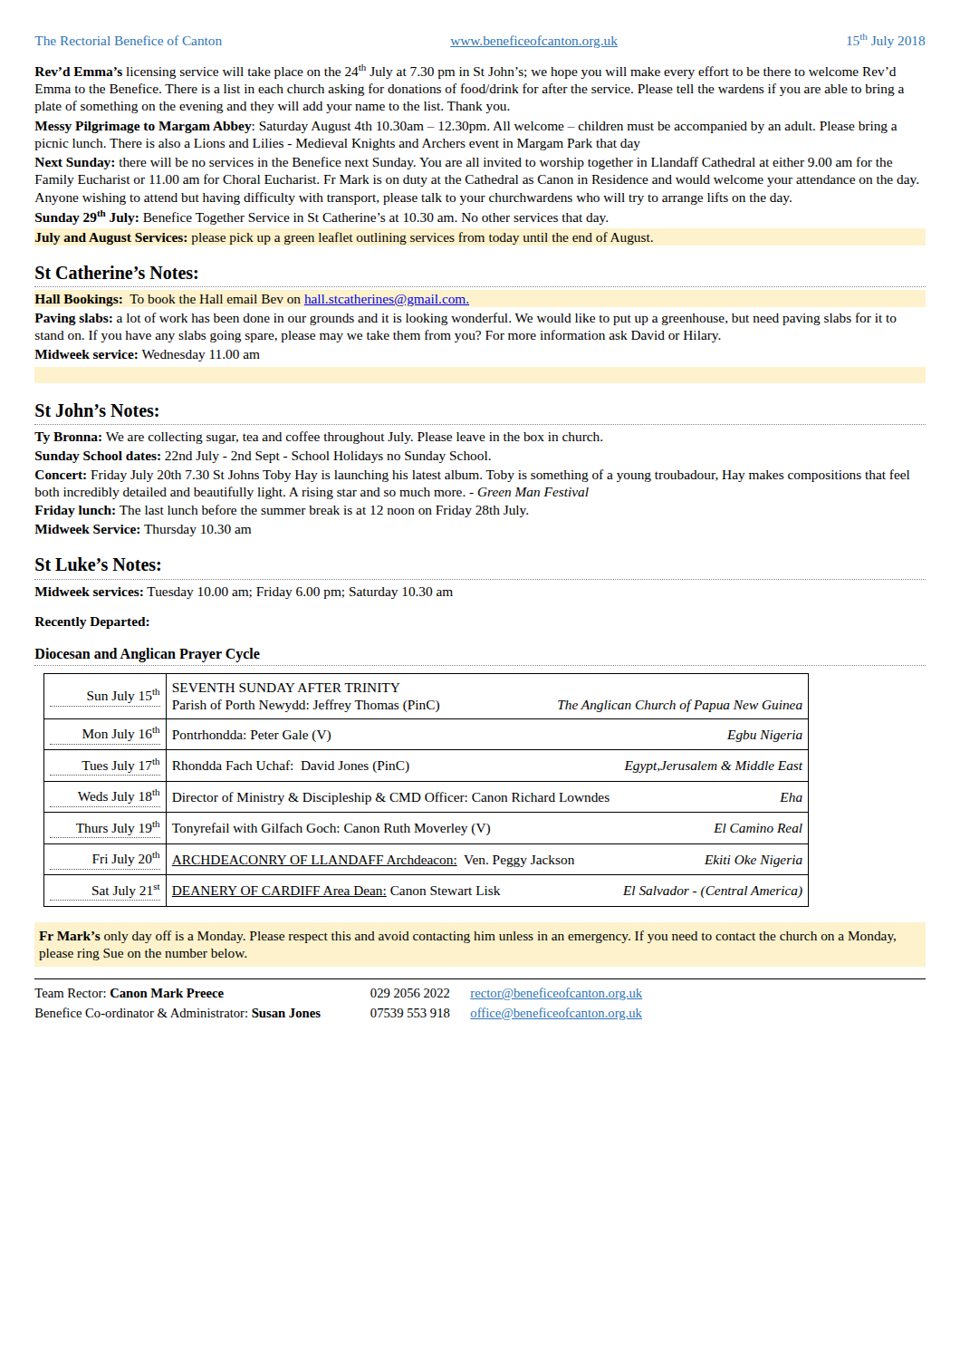The Rectorial Benefice of Canton
www.beneficeofcanton.org.uk
15th July 2018
Rev’d Emma’s licensing service will take place on the 24th July at 7.30 pm in St John’s; we hope you will make every effort to be there to welcome Rev’d Emma to the Benefice. There is a list in each church asking for donations of food/drink for after the service. Please tell the wardens if you are able to bring a plate of something on the evening and they will add your name to the list. Thank you.
Messy Pilgrimage to Margam Abbey: Saturday August 4th 10.30am – 12.30pm. All welcome – children must be accompanied by an adult. Please bring a picnic lunch. There is also a Lions and Lilies - Medieval Knights and Archers event in Margam Park that day
Next Sunday: there will be no services in the Benefice next Sunday. You are all invited to worship together in Llandaff Cathedral at either 9.00 am for the Family Eucharist or 11.00 am for Choral Eucharist. Fr Mark is on duty at the Cathedral as Canon in Residence and would welcome your attendance on the day. Anyone wishing to attend but having difficulty with transport, please talk to your churchwardens who will try to arrange lifts on the day.
Sunday 29th July: Benefice Together Service in St Catherine’s at 10.30 am. No other services that day.
July and August Services: please pick up a green leaflet outlining services from today until the end of August.
St Catherine’s Notes:
Hall Bookings: To book the Hall email Bev on hall.stcatherines@gmail.com.
Paving slabs: a lot of work has been done in our grounds and it is looking wonderful. We would like to put up a greenhouse, but need paving slabs for it to stand on. If you have any slabs going spare, please may we take them from you? For more information ask David or Hilary.
Midweek service: Wednesday 11.00 am
St John’s Notes:
Ty Bronna: We are collecting sugar, tea and coffee throughout July. Please leave in the box in church.
Sunday School dates: 22nd July - 2nd Sept - School Holidays no Sunday School.
Concert: Friday July 20th 7.30 St Johns Toby Hay is launching his latest album. Toby is something of a young troubadour, Hay makes compositions that feel both incredibly detailed and beautifully light. A rising star and so much more. - Green Man Festival
Friday lunch: The last lunch before the summer break is at 12 noon on Friday 28th July.
Midweek Service: Thursday 10.30 am
St Luke’s Notes:
Midweek services: Tuesday 10.00 am; Friday 6.00 pm; Saturday 10.30 am
Recently Departed:
Diocesan and Anglican Prayer Cycle
| Sun July 15 th | SEVENTH SUNDAY AFTER TRINITY Parish of Porth Newydd: Jeffrey Thomas (PinC) The Anglican Church of Papua New Guinea |
| Mon July 16 th | Pontrhondda: Peter Gale (V) Egbu Nigeria |
| Tues July 17 th | Rhondda Fach Uchaf: David Jones (PinC) Egypt,Jerusalem & Middle East |
| Weds July 18 th | Director of Ministry & Discipleship & CMD Officer: Canon Richard Lowndes Eha |
| Thurs July 19 th | Tonyrefail with Gilfach Goch: Canon Ruth Moverley (V) El Camino Real |
| Fri July 20 th | ARCHDEACONRY OF LLANDAFF Archdeacon: Ven. Peggy Jackson Ekiti Oke Nigeria |
| Sat July 21 st | DEANERY OF CARDIFF Area Dean: Canon Stewart Lisk El Salvador - (Central America) |
Fr Mark’s only day off is a Monday. Please respect this and avoid contacting him unless in an emergency. If you need to contact the church on a Monday, please ring Sue on the number below.
| Team Rector: Canon Mark Preece | 029 2056 2022 | rector@beneficeofcanton.org.uk |
| Benefice Co-ordinator & Administrator: Susan Jones | 07539 553 918 | office@beneficeofcanton.org.uk |